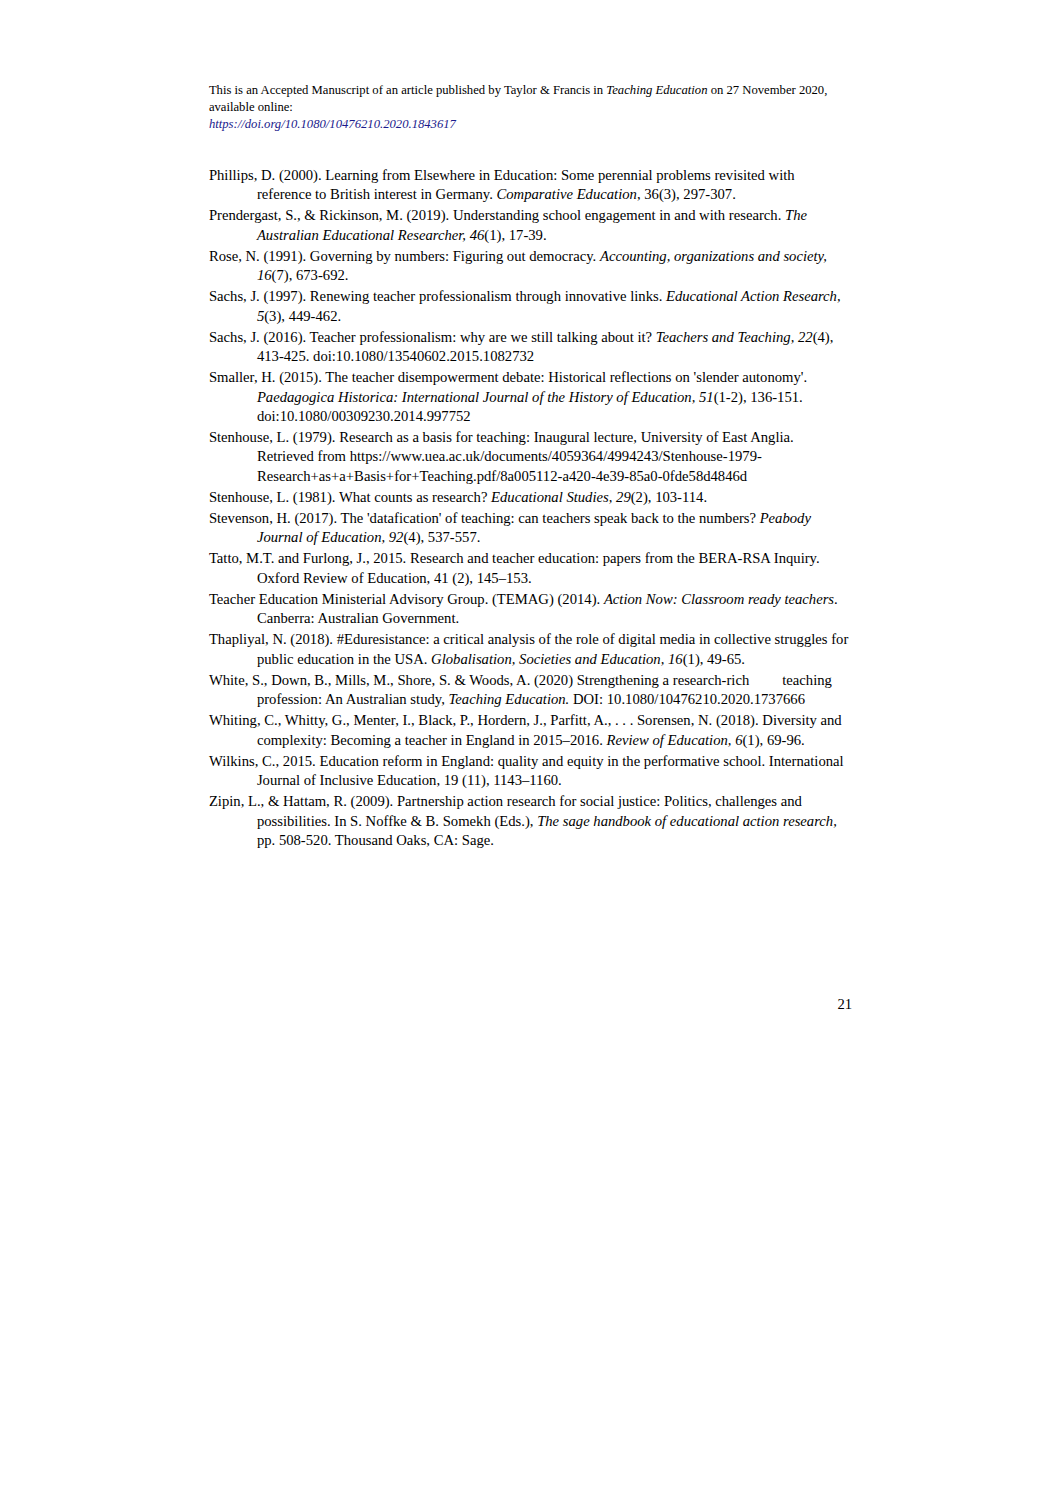This is an Accepted Manuscript of an article published by Taylor & Francis in Teaching Education on 27 November 2020, available online:
https://doi.org/10.1080/10476210.2020.1843617
Phillips, D. (2000). Learning from Elsewhere in Education: Some perennial problems revisited with reference to British interest in Germany. Comparative Education, 36(3), 297-307.
Prendergast, S., & Rickinson, M. (2019). Understanding school engagement in and with research. The Australian Educational Researcher, 46(1), 17-39.
Rose, N. (1991). Governing by numbers: Figuring out democracy. Accounting, organizations and society, 16(7), 673-692.
Sachs, J. (1997). Renewing teacher professionalism through innovative links. Educational Action Research, 5(3), 449-462.
Sachs, J. (2016). Teacher professionalism: why are we still talking about it? Teachers and Teaching, 22(4), 413-425. doi:10.1080/13540602.2015.1082732
Smaller, H. (2015). The teacher disempowerment debate: Historical reflections on 'slender autonomy'. Paedagogica Historica: International Journal of the History of Education, 51(1-2), 136-151. doi:10.1080/00309230.2014.997752
Stenhouse, L. (1979). Research as a basis for teaching: Inaugural lecture, University of East Anglia. Retrieved from https://www.uea.ac.uk/documents/4059364/4994243/Stenhouse-1979-Research+as+a+Basis+for+Teaching.pdf/8a005112-a420-4e39-85a0-0fde58d4846d
Stenhouse, L. (1981). What counts as research? Educational Studies, 29(2), 103-114.
Stevenson, H. (2017). The 'datafication' of teaching: can teachers speak back to the numbers? Peabody Journal of Education, 92(4), 537-557.
Tatto, M.T. and Furlong, J., 2015. Research and teacher education: papers from the BERA-RSA Inquiry. Oxford Review of Education, 41 (2), 145–153.
Teacher Education Ministerial Advisory Group. (TEMAG) (2014). Action Now: Classroom ready teachers. Canberra: Australian Government.
Thapliyal, N. (2018). #Eduresistance: a critical analysis of the role of digital media in collective struggles for public education in the USA. Globalisation, Societies and Education, 16(1), 49-65.
White, S., Down, B., Mills, M., Shore, S. & Woods, A. (2020) Strengthening a research-rich teaching profession: An Australian study, Teaching Education. DOI: 10.1080/10476210.2020.1737666
Whiting, C., Whitty, G., Menter, I., Black, P., Hordern, J., Parfitt, A., . . . Sorensen, N. (2018). Diversity and complexity: Becoming a teacher in England in 2015–2016. Review of Education, 6(1), 69-96.
Wilkins, C., 2015. Education reform in England: quality and equity in the performative school. International Journal of Inclusive Education, 19 (11), 1143–1160.
Zipin, L., & Hattam, R. (2009). Partnership action research for social justice: Politics, challenges and possibilities. In S. Noffke & B. Somekh (Eds.), The sage handbook of educational action research, pp. 508-520. Thousand Oaks, CA: Sage.
21